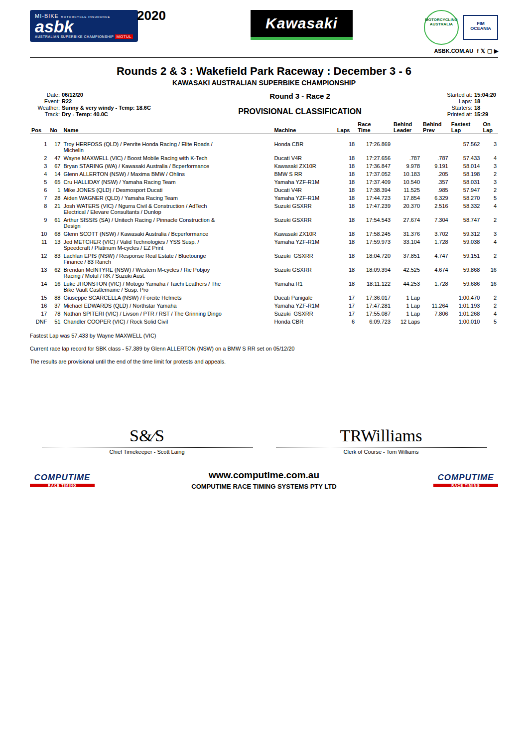2020
MI-BIKE MOTORCYCLE INSURANCE
asbk
AUSTRALIAN SUPERBIKE CHAMPIONSHIP MOTUL
Kawasaki
MOTORCYCLING
AUSTRALIA FIM
OCEANIA
ASBK.COM.AU f𝕏▢▶
Rounds 2 & 3 : Wakefield Park Raceway : December 3 - 6
KAWASAKI AUSTRALIAN SUPERBIKE CHAMPIONSHIP
| Date: | 06/12/20 |
| Event: | R22 |
| Weather: | Sunny & very windy - Temp: 18.6C |
| Track: | Dry - Temp: 40.0C |
Round 3 - Race 2
PROVISIONAL CLASSIFICATION
| Started at: | 15:04:20 |
| Laps: | 18 |
| Starters: | 18 |
| Printed at: | 15:29 |
| Pos | No | Name | Machine | Laps | Race Time | Behind Leader | Behind Prev | Fastest Lap | On Lap |
| --- | --- | --- | --- | --- | --- | --- | --- | --- | --- |
| 1 | 17 | Troy HERFOSS (QLD) / Penrite Honda Racing / Elite Roads / Michelin | Honda CBR | 18 | 17:26.869 | | | 57.562 | 3 |
| 2 | 47 | Wayne MAXWELL (VIC) / Boost Mobile Racing with K-Tech | Ducati V4R | 18 | 17:27.656 | .787 | .787 | 57.433 | 4 |
| 3 | 67 | Bryan STARING (WA) / Kawasaki Australia / Bcperformance | Kawasaki ZX10R | 18 | 17:36.847 | 9.978 | 9.191 | 58.014 | 3 |
| 4 | 14 | Glenn ALLERTON (NSW) / Maxima BMW / Ohlins | BMW S RR | 18 | 17:37.052 | 10.183 | .205 | 58.198 | 2 |
| 5 | 65 | Cru HALLIDAY (NSW) / Yamaha Racing Team | Yamaha YZF-R1M | 18 | 17:37.409 | 10.540 | .357 | 58.031 | 3 |
| 6 | 1 | Mike JONES (QLD) / Desmosport Ducati | Ducati V4R | 18 | 17:38.394 | 11.525 | .985 | 57.947 | 2 |
| 7 | 28 | Aiden WAGNER (QLD) / Yamaha Racing Team | Yamaha YZF-R1M | 18 | 17:44.723 | 17.854 | 6.329 | 58.270 | 5 |
| 8 | 21 | Josh WATERS (VIC) / Ngurra Civil & Construction / AdTech Electrical / Elevare Consultants / Dunlop | Suzuki GSXRR | 18 | 17:47.239 | 20.370 | 2.516 | 58.332 | 4 |
| 9 | 61 | Arthur SISSIS (SA) / Unitech Racing / Pinnacle Construction & Design | Suzuki GSXRR | 18 | 17:54.543 | 27.674 | 7.304 | 58.747 | 2 |
| 10 | 68 | Glenn SCOTT (NSW) / Kawasaki Australia / Bcperformance | Kawasaki ZX10R | 18 | 17:58.245 | 31.376 | 3.702 | 59.312 | 3 |
| 11 | 13 | Jed METCHER (VIC) / Valid Technologies / YSS Susp. / Speedcraft / Platinum M-cycles / EZ Print | Yamaha YZF-R1M | 18 | 17:59.973 | 33.104 | 1.728 | 59.038 | 4 |
| 12 | 83 | Lachlan EPIS (NSW) / Response Real Estate / Bluetounge Finance / 83 Ranch | Suzuki GSXRR | 18 | 18:04.720 | 37.851 | 4.747 | 59.151 | 2 |
| 13 | 62 | Brendan McINTYRE (NSW) / Western M-cycles / Ric Pobjoy Racing / Motul / RK / Suzuki Aust. | Suzuki GSXRR | 18 | 18:09.394 | 42.525 | 4.674 | 59.868 | 16 |
| 14 | 16 | Luke JHONSTON (VIC) / Motogo Yamaha / Taichi Leathers / The Bike Vault Castlemaine / Susp. Pro | Yamaha R1 | 18 | 18:11.122 | 44.253 | 1.728 | 59.686 | 16 |
| 15 | 88 | Giuseppe SCARCELLA (NSW) / Forcite Helmets | Ducati Panigale | 17 | 17:36.017 | 1 Lap | | 1:00.470 | 2 |
| 16 | 37 | Michael EDWARDS (QLD) / Northstar Yamaha | Yamaha YZF-R1M | 17 | 17:47.281 | 1 Lap | 11.264 | 1:01.193 | 2 |
| 17 | 78 | Nathan SPITERI (VIC) / Livson / PTR / RST / The Grinning Dingo | Suzuki GSXRR | 17 | 17:55.087 | 1 Lap | 7.806 | 1:01.268 | 4 |
| DNF | 51 | Chandler COOPER (VIC) / Rock Solid Civil | Honda CBR | 6 | 6:09.723 | 12 Laps | | 1:00.010 | 5 |
Fastest Lap was 57.433 by Wayne MAXWELL (VIC)
Current race lap record for SBK class - 57.389 by Glenn ALLERTON (NSW) on a BMW S RR set on 05/12/20
The results are provisional until the end of the time limit for protests and appeals.
S&⁄S
Chief Timekeeper - Scott Laing
TRWilliams
Clerk of Course - Tom Williams
COMPUTIME
RACE TIMING
www.computime.com.au
COMPUTIME RACE TIMING SYSTEMS PTY LTD
COMPUTIME
RACE TIMING